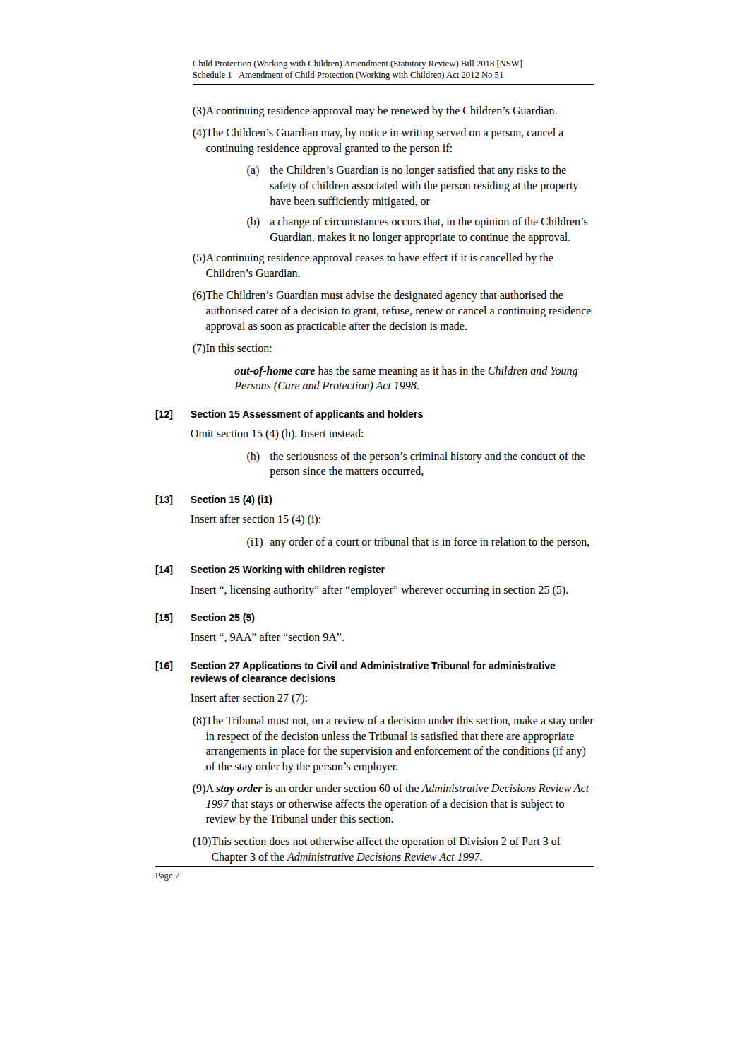Child Protection (Working with Children) Amendment (Statutory Review) Bill 2018 [NSW]
Schedule 1 Amendment of Child Protection (Working with Children) Act 2012 No 51
(3)
A continuing residence approval may be renewed by the Children’s Guardian.
(4)
The Children’s Guardian may, by notice in writing served on a person, cancel a continuing residence approval granted to the person if:
(a)
the Children’s Guardian is no longer satisfied that any risks to the safety of children associated with the person residing at the property have been sufficiently mitigated, or
(b)
a change of circumstances occurs that, in the opinion of the Children’s Guardian, makes it no longer appropriate to continue the approval.
(5)
A continuing residence approval ceases to have effect if it is cancelled by the Children’s Guardian.
(6)
The Children’s Guardian must advise the designated agency that authorised the authorised carer of a decision to grant, refuse, renew or cancel a continuing residence approval as soon as practicable after the decision is made.
(7)
In this section:
out-of-home care has the same meaning as it has in the Children and Young Persons (Care and Protection) Act 1998.
[12] Section 15 Assessment of applicants and holders
Omit section 15 (4) (h). Insert instead:
(h)
the seriousness of the person’s criminal history and the conduct of the person since the matters occurred,
[13] Section 15 (4) (i1)
Insert after section 15 (4) (i):
(i1)
any order of a court or tribunal that is in force in relation to the person,
[14] Section 25 Working with children register
Insert “, licensing authority” after “employer” wherever occurring in section 25 (5).
[15] Section 25 (5)
Insert “, 9AA” after “section 9A”.
[16] Section 27 Applications to Civil and Administrative Tribunal for administrative reviews of clearance decisions
Insert after section 27 (7):
(8)
The Tribunal must not, on a review of a decision under this section, make a stay order in respect of the decision unless the Tribunal is satisfied that there are appropriate arrangements in place for the supervision and enforcement of the conditions (if any) of the stay order by the person’s employer.
(9)
A stay order is an order under section 60 of the Administrative Decisions Review Act 1997 that stays or otherwise affects the operation of a decision that is subject to review by the Tribunal under this section.
(10)
This section does not otherwise affect the operation of Division 2 of Part 3 of Chapter 3 of the Administrative Decisions Review Act 1997.
Page 7